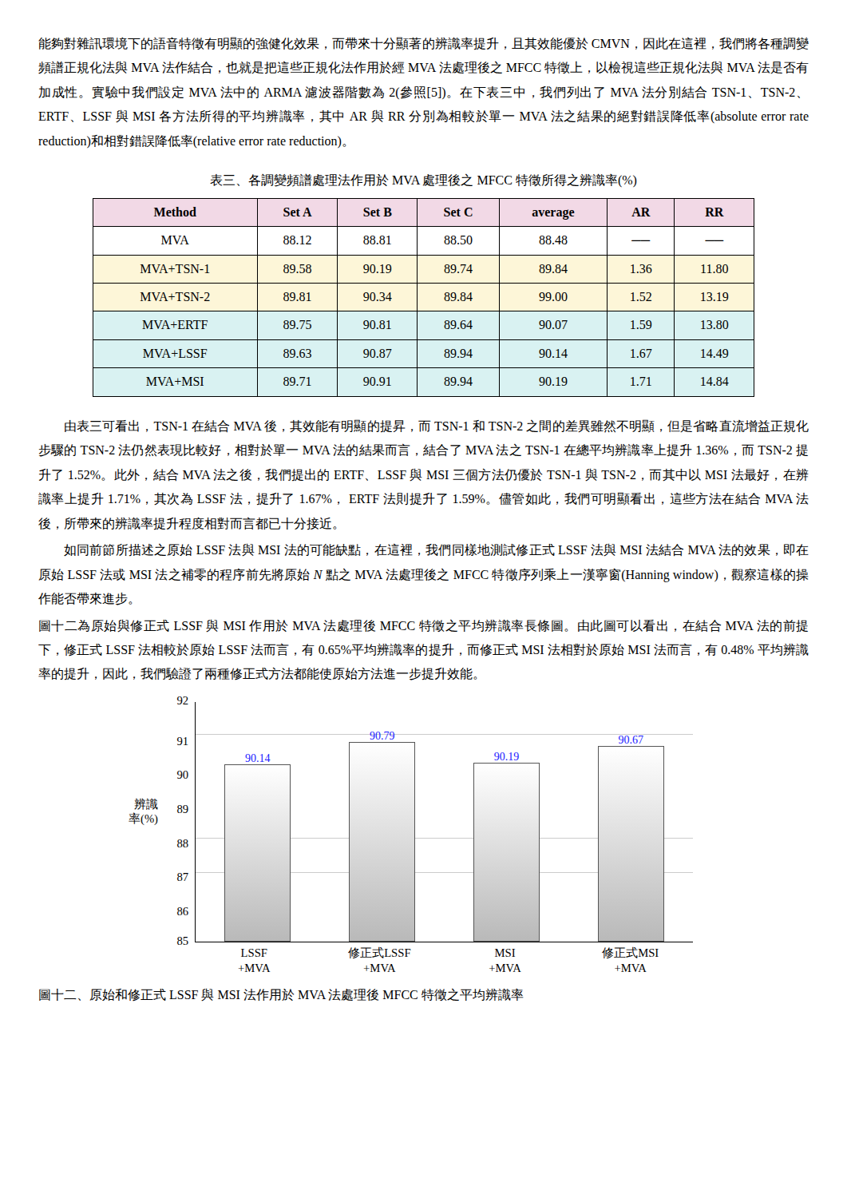能夠對雜訊環境下的語音特徵有明顯的強健化效果，而帶來十分顯著的辨識率提升，且其效能優於 CMVN，因此在這裡，我們將各種調變頻譜正規化法與 MVA 法作結合，也就是把這些正規化法作用於經 MVA 法處理後之 MFCC 特徵上，以檢視這些正規化法與 MVA 法是否有加成性。實驗中我們設定 MVA 法中的 ARMA 濾波器階數為 2(參照[5])。在下表三中，我們列出了 MVA 法分別結合 TSN-1、TSN-2、ERTF、LSSF 與 MSI 各方法所得的平均辨識率，其中 AR 與 RR 分別為相較於單一 MVA 法之結果的絕對錯誤降低率(absolute error rate reduction)和相對錯誤降低率(relative error rate reduction)。
表三、各調變頻譜處理法作用於 MVA 處理後之 MFCC 特徵所得之辨識率(%)
| Method | Set A | Set B | Set C | average | AR | RR |
| --- | --- | --- | --- | --- | --- | --- |
| MVA | 88.12 | 88.81 | 88.50 | 88.48 | ── | ── |
| MVA+TSN-1 | 89.58 | 90.19 | 89.74 | 89.84 | 1.36 | 11.80 |
| MVA+TSN-2 | 89.81 | 90.34 | 89.84 | 99.00 | 1.52 | 13.19 |
| MVA+ERTF | 89.75 | 90.81 | 89.64 | 90.07 | 1.59 | 13.80 |
| MVA+LSSF | 89.63 | 90.87 | 89.94 | 90.14 | 1.67 | 14.49 |
| MVA+MSI | 89.71 | 90.91 | 89.94 | 90.19 | 1.71 | 14.84 |
由表三可看出，TSN-1 在結合 MVA 後，其效能有明顯的提昇，而 TSN-1 和 TSN-2 之間的差異雖然不明顯，但是省略直流增益正規化步驟的 TSN-2 法仍然表現比較好，相對於單一 MVA 法的結果而言，結合了 MVA 法之 TSN-1 在總平均辨識率上提升 1.36%，而 TSN-2 提升了 1.52%。此外，結合 MVA 法之後，我們提出的 ERTF、LSSF 與 MSI 三個方法仍優於 TSN-1 與 TSN-2，而其中以 MSI 法最好，在辨識率上提升 1.71%，其次為 LSSF 法，提升了 1.67%， ERTF 法則提升了 1.59%。儘管如此，我們可明顯看出，這些方法在結合 MVA 法後，所帶來的辨識率提升程度相對而言都已十分接近。
如同前節所描述之原始 LSSF 法與 MSI 法的可能缺點，在這裡，我們同樣地測試修正式 LSSF 法與 MSI 法結合 MVA 法的效果，即在原始 LSSF 法或 MSI 法之補零的程序前先將原始 N 點之 MVA 法處理後之 MFCC 特徵序列乘上一漢寧窗(Hanning window)，觀察這樣的操作能否帶來進步。
圖十二為原始與修正式 LSSF 與 MSI 作用於 MVA 法處理後 MFCC 特徵之平均辨識率長條圖。由此圖可以看出，在結合 MVA 法的前提下，修正式 LSSF 法相較於原始 LSSF 法而言，有 0.65%平均辨識率的提升，而修正式 MSI 法相對於原始 MSI 法而言，有 0.48% 平均辨識率的提升，因此，我們驗證了兩種修正式方法都能使原始方法進一步提升效能。
辨識
率(%)
92
91
90
89
88
87
86
85
90.14
90.79
90.19
90.67
LSSF
+MVA
修正式LSSF
+MVA
MSI
+MVA
修正式MSI
+MVA
圖十二、原始和修正式 LSSF 與 MSI 法作用於 MVA 法處理後 MFCC 特徵之平均辨識率